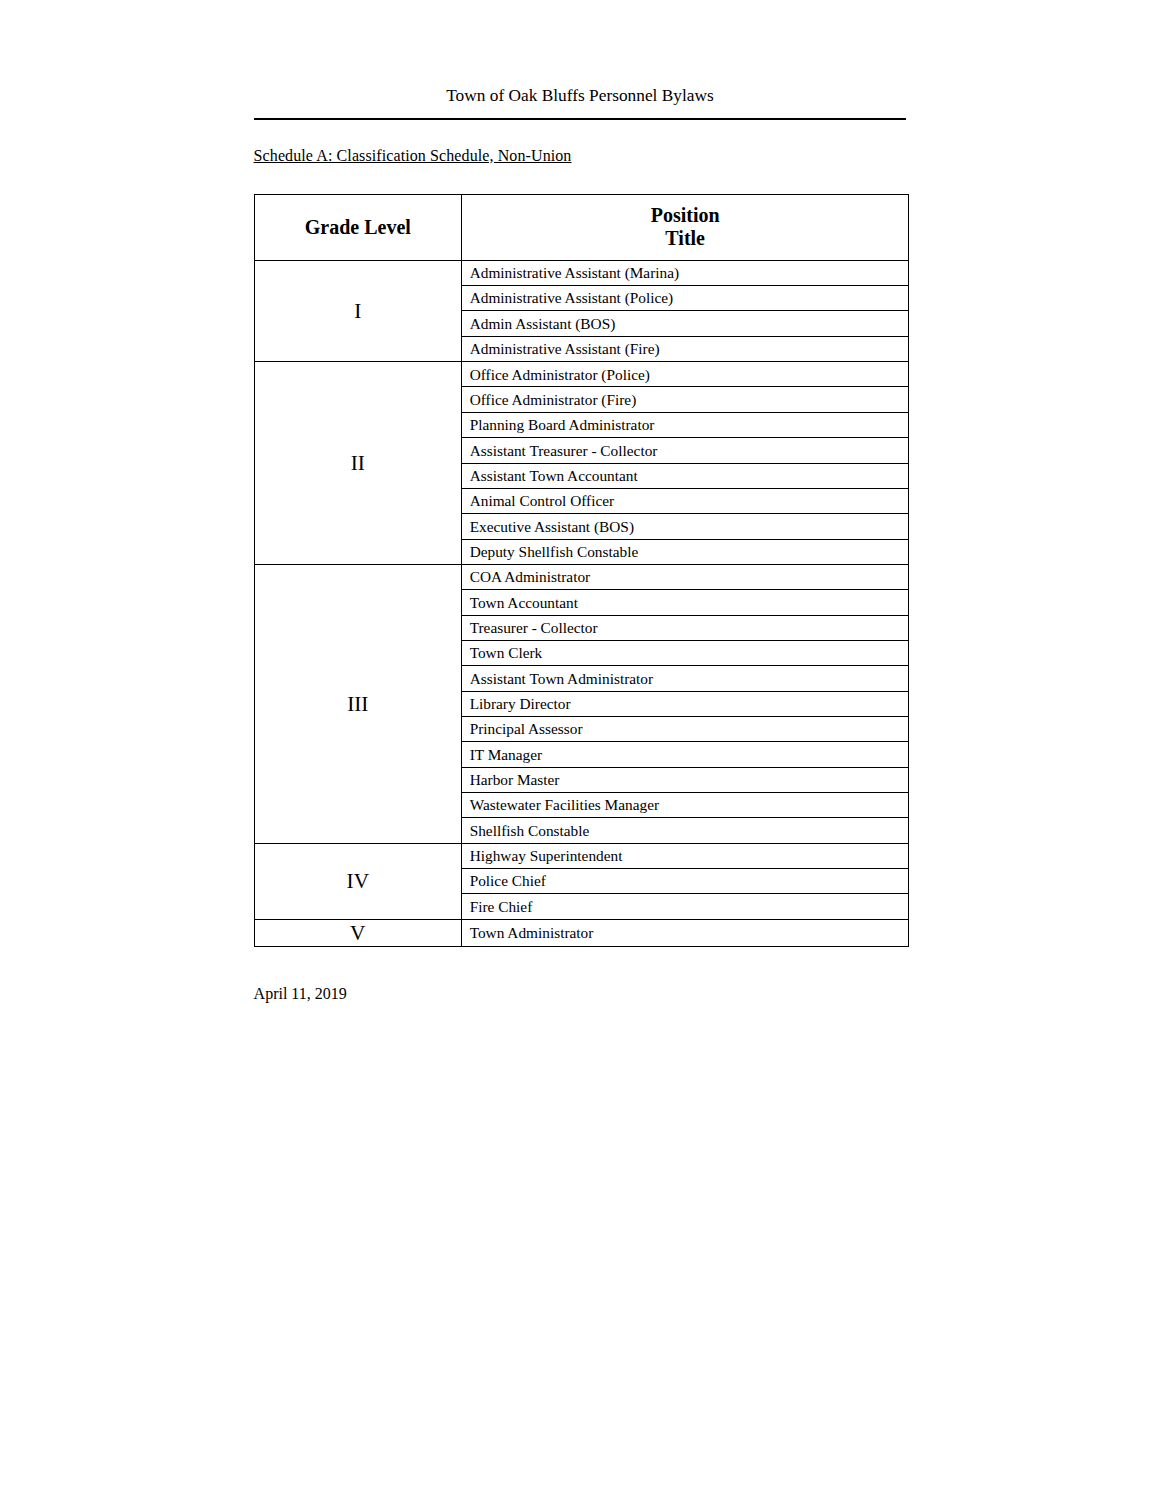Town of Oak Bluffs Personnel Bylaws
Schedule A: Classification Schedule, Non-Union
| Grade Level | Position Title |
| --- | --- |
| I | Administrative Assistant (Marina) |
| Administrative Assistant (Police) |
| Admin Assistant (BOS) |
| Administrative Assistant (Fire) |
| II | Office Administrator (Police) |
| Office Administrator (Fire) |
| Planning Board Administrator |
| Assistant Treasurer - Collector |
| Assistant Town Accountant |
| Animal Control Officer |
| Executive Assistant (BOS) |
| Deputy Shellfish Constable |
| III | COA Administrator |
| Town Accountant |
| Treasurer - Collector |
| Town Clerk |
| Assistant Town Administrator |
| Library Director |
| Principal Assessor |
| IT Manager |
| Harbor Master |
| Wastewater Facilities Manager |
| Shellfish Constable |
| IV | Highway Superintendent |
| Police Chief |
| Fire Chief |
| V | Town Administrator |
April 11, 2019